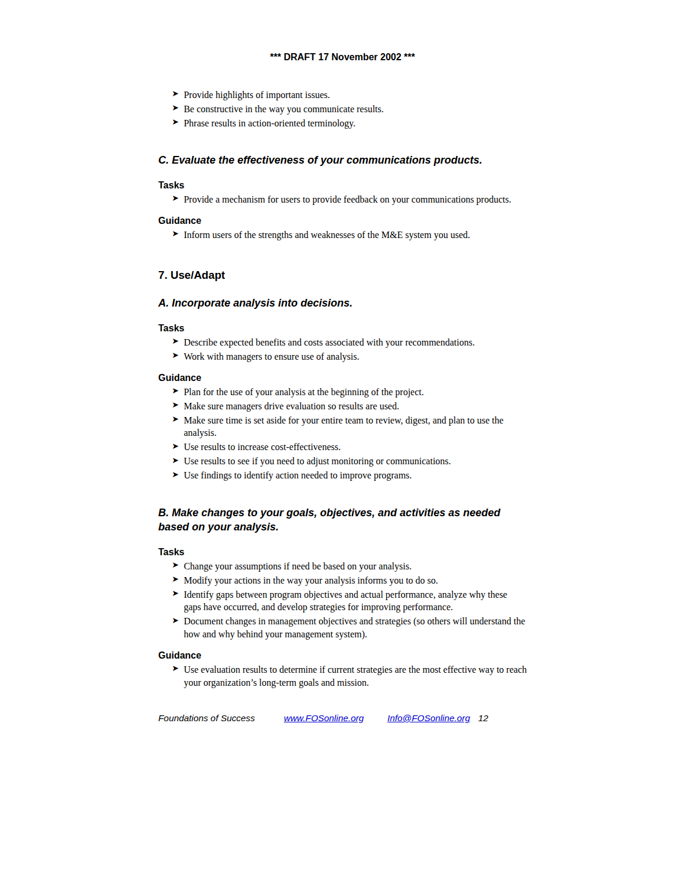*** DRAFT 17 November 2002 ***
Provide highlights of important issues.
Be constructive in the way you communicate results.
Phrase results in action-oriented terminology.
C. Evaluate the effectiveness of your communications products.
Tasks
Provide a mechanism for users to provide feedback on your communications products.
Guidance
Inform users of the strengths and weaknesses of the M&E system you used.
7. Use/Adapt
A. Incorporate analysis into decisions.
Tasks
Describe expected benefits and costs associated with your recommendations.
Work with managers to ensure use of analysis.
Guidance
Plan for the use of your analysis at the beginning of the project.
Make sure managers drive evaluation so results are used.
Make sure time is set aside for your entire team to review, digest, and plan to use the analysis.
Use results to increase cost-effectiveness.
Use results to see if you need to adjust monitoring or communications.
Use findings to identify action needed to improve programs.
B. Make changes to your goals, objectives, and activities as needed based on your analysis.
Tasks
Change your assumptions if need be based on your analysis.
Modify your actions in the way your analysis informs you to do so.
Identify gaps between program objectives and actual performance, analyze why these gaps have occurred, and develop strategies for improving performance.
Document changes in management objectives and strategies (so others will understand the how and why behind your management system).
Guidance
Use evaluation results to determine if current strategies are the most effective way to reach your organization’s long-term goals and mission.
Foundations of Success www.FOSonline.org Info@FOSonline.org 12